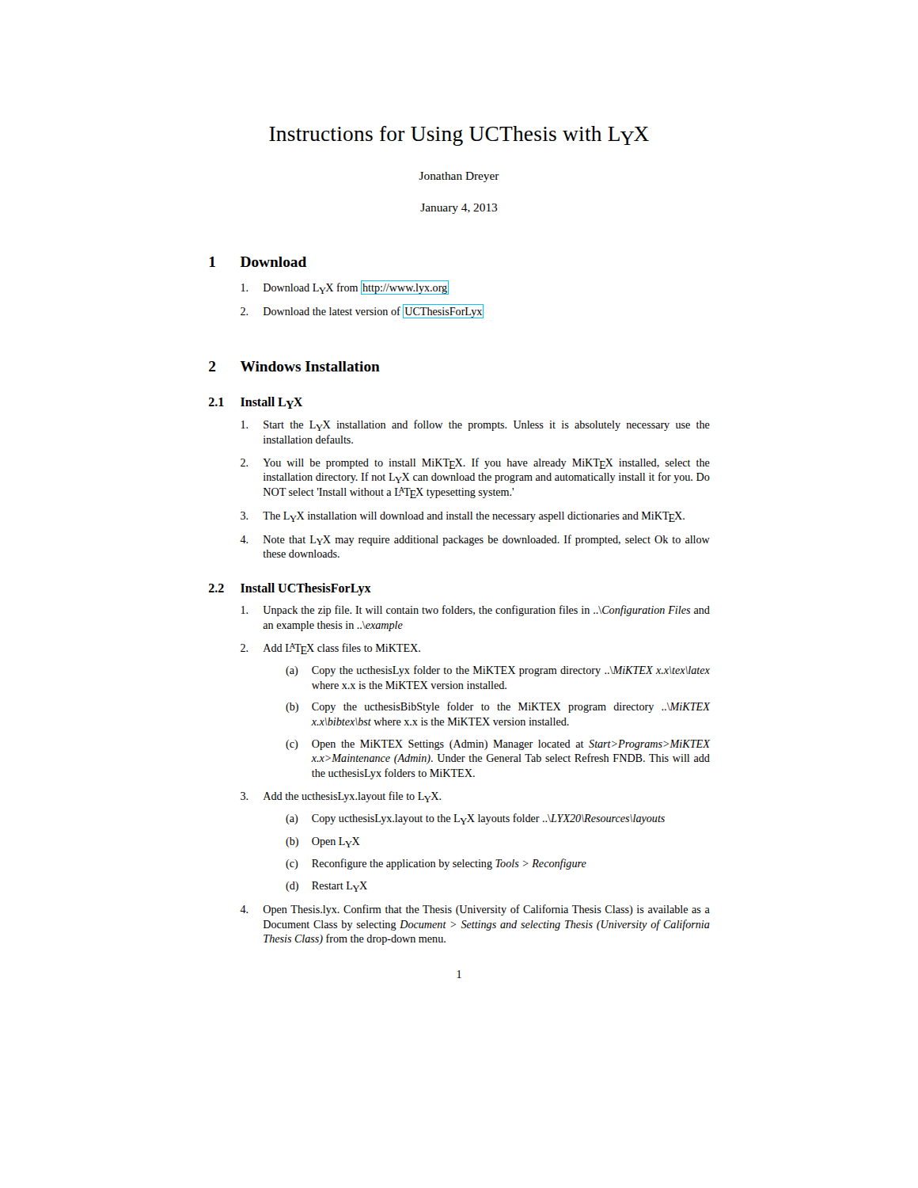Instructions for Using UCThesis with LYX
Jonathan Dreyer
January 4, 2013
1 Download
1. Download LYX from http://www.lyx.org
2. Download the latest version of UCThesisForLyx
2 Windows Installation
2.1 Install LYX
1. Start the LYX installation and follow the prompts. Unless it is absolutely necessary use the installation defaults.
2. You will be prompted to install MiKTEX. If you have already MiKTEX installed, select the installation directory. If not LYX can download the program and automatically install it for you. Do NOT select 'Install without a LATEX typesetting system.'
3. The LYX installation will download and install the necessary aspell dictionaries and MiKTEX.
4. Note that LYX may require additional packages be downloaded. If prompted, select Ok to allow these downloads.
2.2 Install UCThesisForLyx
1. Unpack the zip file. It will contain two folders, the configuration files in ..\Configuration Files and an example thesis in ..\example
2. Add LATEX class files to MiKTEX.
(a) Copy the ucthesisLyx folder to the MiKTEX program directory ..\MiKTEX x.x\tex\latex where x.x is the MiKTEX version installed.
(b) Copy the ucthesisBibStyle folder to the MiKTEX program directory ..\MiKTEX x.x\bibtex\bst where x.x is the MiKTEX version installed.
(c) Open the MiKTEX Settings (Admin) Manager located at Start>Programs>MiKTEX x.x>Maintenance (Admin). Under the General Tab select Refresh FNDB. This will add the ucthesisLyx folders to MiKTEX.
3. Add the ucthesisLyx.layout file to LYX.
(a) Copy ucthesisLyx.layout to the LYX layouts folder ..\LYX20\Resources\layouts
(b) Open LYX
(c) Reconfigure the application by selecting Tools > Reconfigure
(d) Restart LYX
4. Open Thesis.lyx. Confirm that the Thesis (University of California Thesis Class) is available as a Document Class by selecting Document > Settings and selecting Thesis (University of California Thesis Class) from the drop-down menu.
1